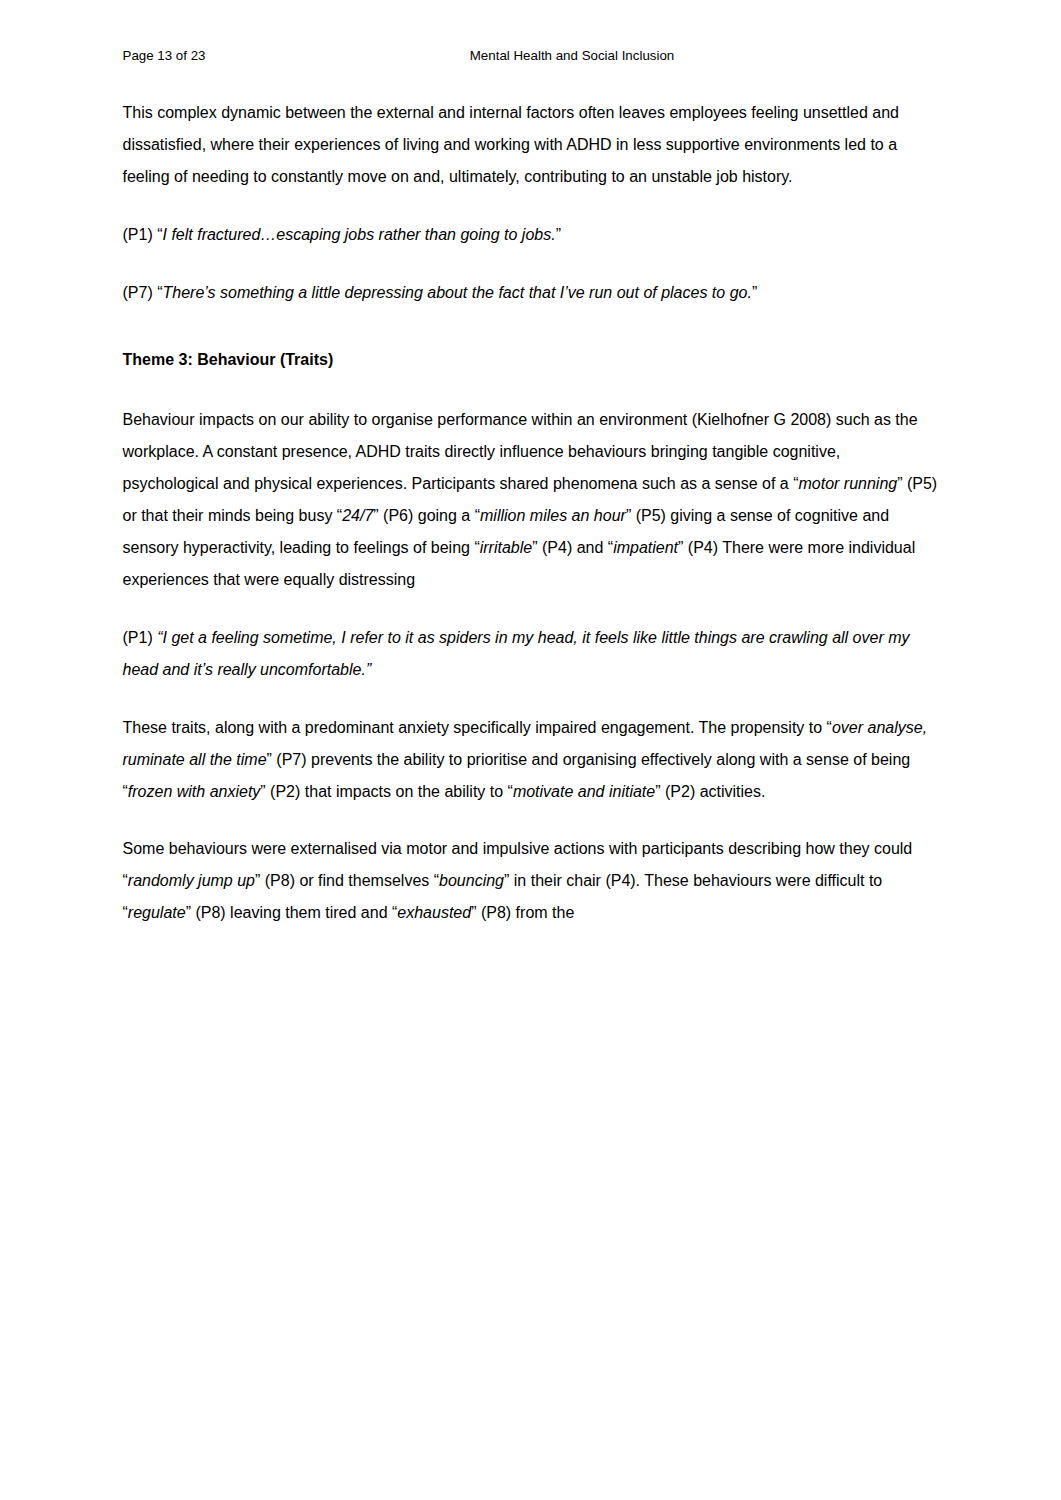Page 13 of 23 Mental Health and Social Inclusion
This complex dynamic between the external and internal factors often leaves employees feeling unsettled and dissatisfied, where their experiences of living and working with ADHD in less supportive environments led to a feeling of needing to constantly move on and, ultimately, contributing to an unstable job history.
(P1) “I felt fractured…escaping jobs rather than going to jobs.”
(P7) “There’s something a little depressing about the fact that I’ve run out of places to go.”
Theme 3: Behaviour (Traits)
Behaviour impacts on our ability to organise performance within an environment (Kielhofner G 2008) such as the workplace. A constant presence, ADHD traits directly influence behaviours bringing tangible cognitive, psychological and physical experiences. Participants shared phenomena such as a sense of a “motor running” (P5) or that their minds being busy “24/7” (P6) going a “million miles an hour” (P5) giving a sense of cognitive and sensory hyperactivity, leading to feelings of being “irritable” (P4) and “impatient” (P4) There were more individual experiences that were equally distressing
(P1) “I get a feeling sometime, I refer to it as spiders in my head, it feels like little things are crawling all over my head and it’s really uncomfortable.”
These traits, along with a predominant anxiety specifically impaired engagement. The propensity to “over analyse, ruminate all the time” (P7) prevents the ability to prioritise and organising effectively along with a sense of being “frozen with anxiety” (P2) that impacts on the ability to “motivate and initiate” (P2) activities.
Some behaviours were externalised via motor and impulsive actions with participants describing how they could “randomly jump up” (P8) or find themselves “bouncing” in their chair (P4). These behaviours were difficult to “regulate” (P8) leaving them tired and “exhausted” (P8) from the